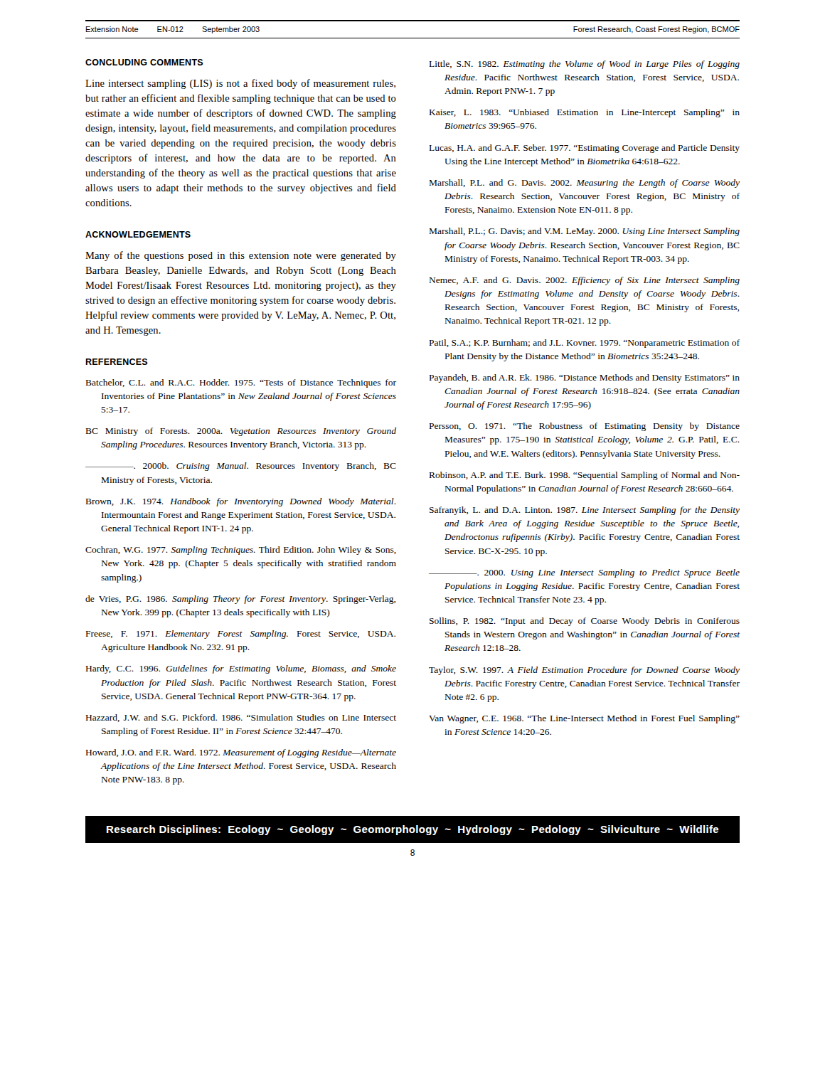Extension Note EN-012 September 2003
Forest Research, Coast Forest Region, BCMOF
Concluding Comments
Line intersect sampling (LIS) is not a fixed body of measurement rules, but rather an efficient and flexible sampling technique that can be used to estimate a wide number of descriptors of downed CWD. The sampling design, intensity, layout, field measurements, and compilation procedures can be varied depending on the required precision, the woody debris descriptors of interest, and how the data are to be reported. An understanding of the theory as well as the practical questions that arise allows users to adapt their methods to the survey objectives and field conditions.
Acknowledgements
Many of the questions posed in this extension note were generated by Barbara Beasley, Danielle Edwards, and Robyn Scott (Long Beach Model Forest/Iisaak Forest Resources Ltd. monitoring project), as they strived to design an effective monitoring system for coarse woody debris. Helpful review comments were provided by V. LeMay, A. Nemec, P. Ott, and H. Temesgen.
References
Batchelor, C.L. and R.A.C. Hodder. 1975. “Tests of Distance Techniques for Inventories of Pine Plantations” in New Zealand Journal of Forest Sciences 5:3–17.
BC Ministry of Forests. 2000a. Vegetation Resources Inventory Ground Sampling Procedures. Resources Inventory Branch, Victoria. 313 pp.
—————. 2000b. Cruising Manual. Resources Inventory Branch, BC Ministry of Forests, Victoria.
Brown, J.K. 1974. Handbook for Inventorying Downed Woody Material. Intermountain Forest and Range Experiment Station, Forest Service, USDA. General Technical Report INT-1. 24 pp.
Cochran, W.G. 1977. Sampling Techniques. Third Edition. John Wiley & Sons, New York. 428 pp. (Chapter 5 deals specifically with stratified random sampling.)
de Vries, P.G. 1986. Sampling Theory for Forest Inventory. Springer-Verlag, New York. 399 pp. (Chapter 13 deals specifically with LIS)
Freese, F. 1971. Elementary Forest Sampling. Forest Service, USDA. Agriculture Handbook No. 232. 91 pp.
Hardy, C.C. 1996. Guidelines for Estimating Volume, Biomass, and Smoke Production for Piled Slash. Pacific Northwest Research Station, Forest Service, USDA. General Technical Report PNW-GTR-364. 17 pp.
Hazzard, J.W. and S.G. Pickford. 1986. “Simulation Studies on Line Intersect Sampling of Forest Residue. II” in Forest Science 32:447–470.
Howard, J.O. and F.R. Ward. 1972. Measurement of Logging Residue—Alternate Applications of the Line Intersect Method. Forest Service, USDA. Research Note PNW-183. 8 pp.
Little, S.N. 1982. Estimating the Volume of Wood in Large Piles of Logging Residue. Pacific Northwest Research Station, Forest Service, USDA. Admin. Report PNW-1. 7 pp
Kaiser, L. 1983. “Unbiased Estimation in Line-Intercept Sampling” in Biometrics 39:965–976.
Lucas, H.A. and G.A.F. Seber. 1977. “Estimating Coverage and Particle Density Using the Line Intercept Method” in Biometrika 64:618–622.
Marshall, P.L. and G. Davis. 2002. Measuring the Length of Coarse Woody Debris. Research Section, Vancouver Forest Region, BC Ministry of Forests, Nanaimo. Extension Note EN-011. 8 pp.
Marshall, P.L.; G. Davis; and V.M. LeMay. 2000. Using Line Intersect Sampling for Coarse Woody Debris. Research Section, Vancouver Forest Region, BC Ministry of Forests, Nanaimo. Technical Report TR-003. 34 pp.
Nemec, A.F. and G. Davis. 2002. Efficiency of Six Line Intersect Sampling Designs for Estimating Volume and Density of Coarse Woody Debris. Research Section, Vancouver Forest Region, BC Ministry of Forests, Nanaimo. Technical Report TR-021. 12 pp.
Patil, S.A.; K.P. Burnham; and J.L. Kovner. 1979. “Nonparametric Estimation of Plant Density by the Distance Method” in Biometrics 35:243–248.
Payandeh, B. and A.R. Ek. 1986. “Distance Methods and Density Estimators” in Canadian Journal of Forest Research 16:918–824. (See errata Canadian Journal of Forest Research 17:95–96)
Persson, O. 1971. “The Robustness of Estimating Density by Distance Measures” pp. 175–190 in Statistical Ecology, Volume 2. G.P. Patil, E.C. Pielou, and W.E. Walters (editors). Pennsylvania State University Press.
Robinson, A.P. and T.E. Burk. 1998. “Sequential Sampling of Normal and Non-Normal Populations” in Canadian Journal of Forest Research 28:660–664.
Safranyik, L. and D.A. Linton. 1987. Line Intersect Sampling for the Density and Bark Area of Logging Residue Susceptible to the Spruce Beetle, Dendroctonus rufipennis (Kirby). Pacific Forestry Centre, Canadian Forest Service. BC-X-295. 10 pp.
—————. 2000. Using Line Intersect Sampling to Predict Spruce Beetle Populations in Logging Residue. Pacific Forestry Centre, Canadian Forest Service. Technical Transfer Note 23. 4 pp.
Sollins, P. 1982. “Input and Decay of Coarse Woody Debris in Coniferous Stands in Western Oregon and Washington” in Canadian Journal of Forest Research 12:18–28.
Taylor, S.W. 1997. A Field Estimation Procedure for Downed Coarse Woody Debris. Pacific Forestry Centre, Canadian Forest Service. Technical Transfer Note #2. 6 pp.
Van Wagner, C.E. 1968. “The Line-Intersect Method in Forest Fuel Sampling” in Forest Science 14:20–26.
Research Disciplines: Ecology ~ Geology ~ Geomorphology ~ Hydrology ~ Pedology ~ Silviculture ~ Wildlife
8